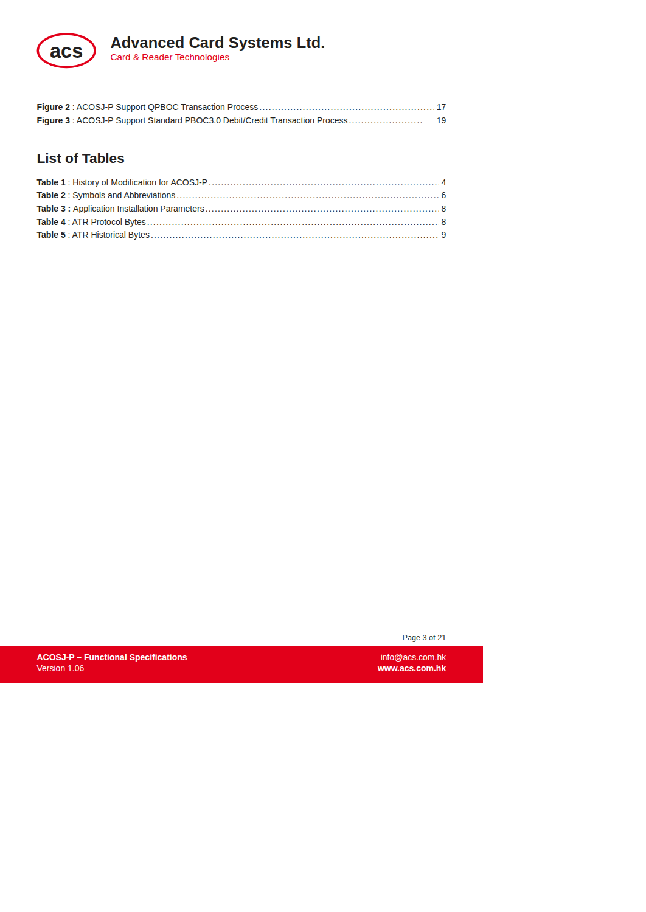acs
Advanced Card Systems Ltd.
Card & Reader Technologies
Figure 2 : ACOSJ-P Support QPBOC Transaction Process ........................................................... 17
Figure 3 : ACOSJ-P Support Standard PBOC3.0 Debit/Credit Transaction Process ........................ 19
List of Tables
Table 1 : History of Modification for ACOSJ-P .................................................................................. 4
Table 2 : Symbols and Abbreviations ............................................................................................... 6
Table 3 : Application Installation Parameters ..................................................................................... 8
Table 4 : ATR Protocol Bytes ......................................................................................................... 8
Table 5 : ATR Historical Bytes ....................................................................................................... 9
Page 3 of 21
ACOSJ-P – Functional Specifications
Version 1.06
info@acs.com.hk
www.acs.com.hk